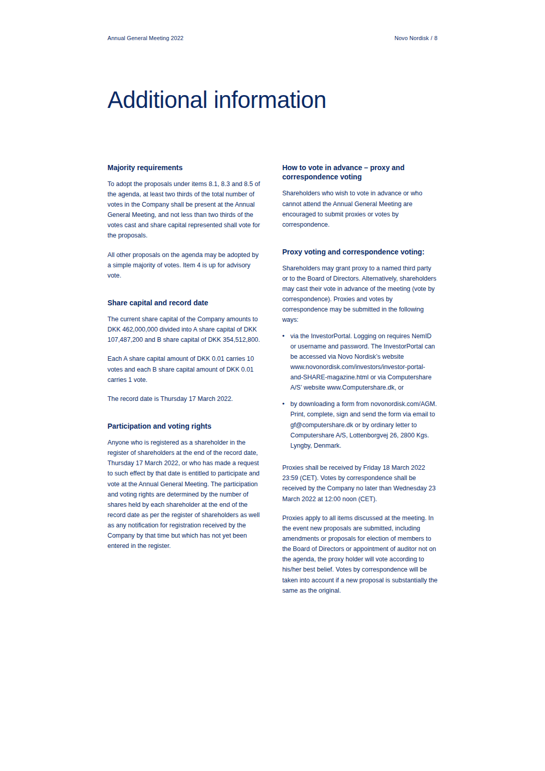Annual General Meeting 2022
Novo Nordisk/8
Additional information
Majority requirements
To adopt the proposals under items 8.1, 8.3 and 8.5 of the agenda, at least two thirds of the total number of votes in the Company shall be present at the Annual General Meeting, and not less than two thirds of the votes cast and share capital represented shall vote for the proposals.
All other proposals on the agenda may be adopted by a simple majority of votes. Item 4 is up for advisory vote.
Share capital and record date
The current share capital of the Company amounts to DKK 462,000,000 divided into A share capital of DKK 107,487,200 and B share capital of DKK 354,512,800.
Each A share capital amount of DKK 0.01 carries 10 votes and each B share capital amount of DKK 0.01 carries 1 vote.
The record date is Thursday 17 March 2022.
Participation and voting rights
Anyone who is registered as a shareholder in the register of shareholders at the end of the record date, Thursday 17 March 2022, or who has made a request to such effect by that date is entitled to participate and vote at the Annual General Meeting. The participation and voting rights are determined by the number of shares held by each shareholder at the end of the record date as per the register of shareholders as well as any notification for registration received by the Company by that time but which has not yet been entered in the register.
How to vote in advance – proxy and correspondence voting
Shareholders who wish to vote in advance or who cannot attend the Annual General Meeting are encouraged to submit proxies or votes by correspondence.
Proxy voting and correspondence voting:
Shareholders may grant proxy to a named third party or to the Board of Directors. Alternatively, shareholders may cast their vote in advance of the meeting (vote by correspondence). Proxies and votes by correspondence may be submitted in the following ways:
via the InvestorPortal. Logging on requires NemID or username and password. The InvestorPortal can be accessed via Novo Nordisk’s website www.novonordisk.com/investors/investor-portal-and-SHARE-magazine.html or via Computershare A/S’ website www.Computershare.dk, or
by downloading a form from novonordisk.com/AGM. Print, complete, sign and send the form via email to gf@computershare.dk or by ordinary letter to Computershare A/S, Lottenborgvej 26, 2800 Kgs. Lyngby, Denmark.
Proxies shall be received by Friday 18 March 2022 23:59 (CET). Votes by correspondence shall be received by the Company no later than Wednesday 23 March 2022 at 12:00 noon (CET).
Proxies apply to all items discussed at the meeting. In the event new proposals are submitted, including amendments or proposals for election of members to the Board of Directors or appointment of auditor not on the agenda, the proxy holder will vote according to his/her best belief. Votes by correspondence will be taken into account if a new proposal is substantially the same as the original.